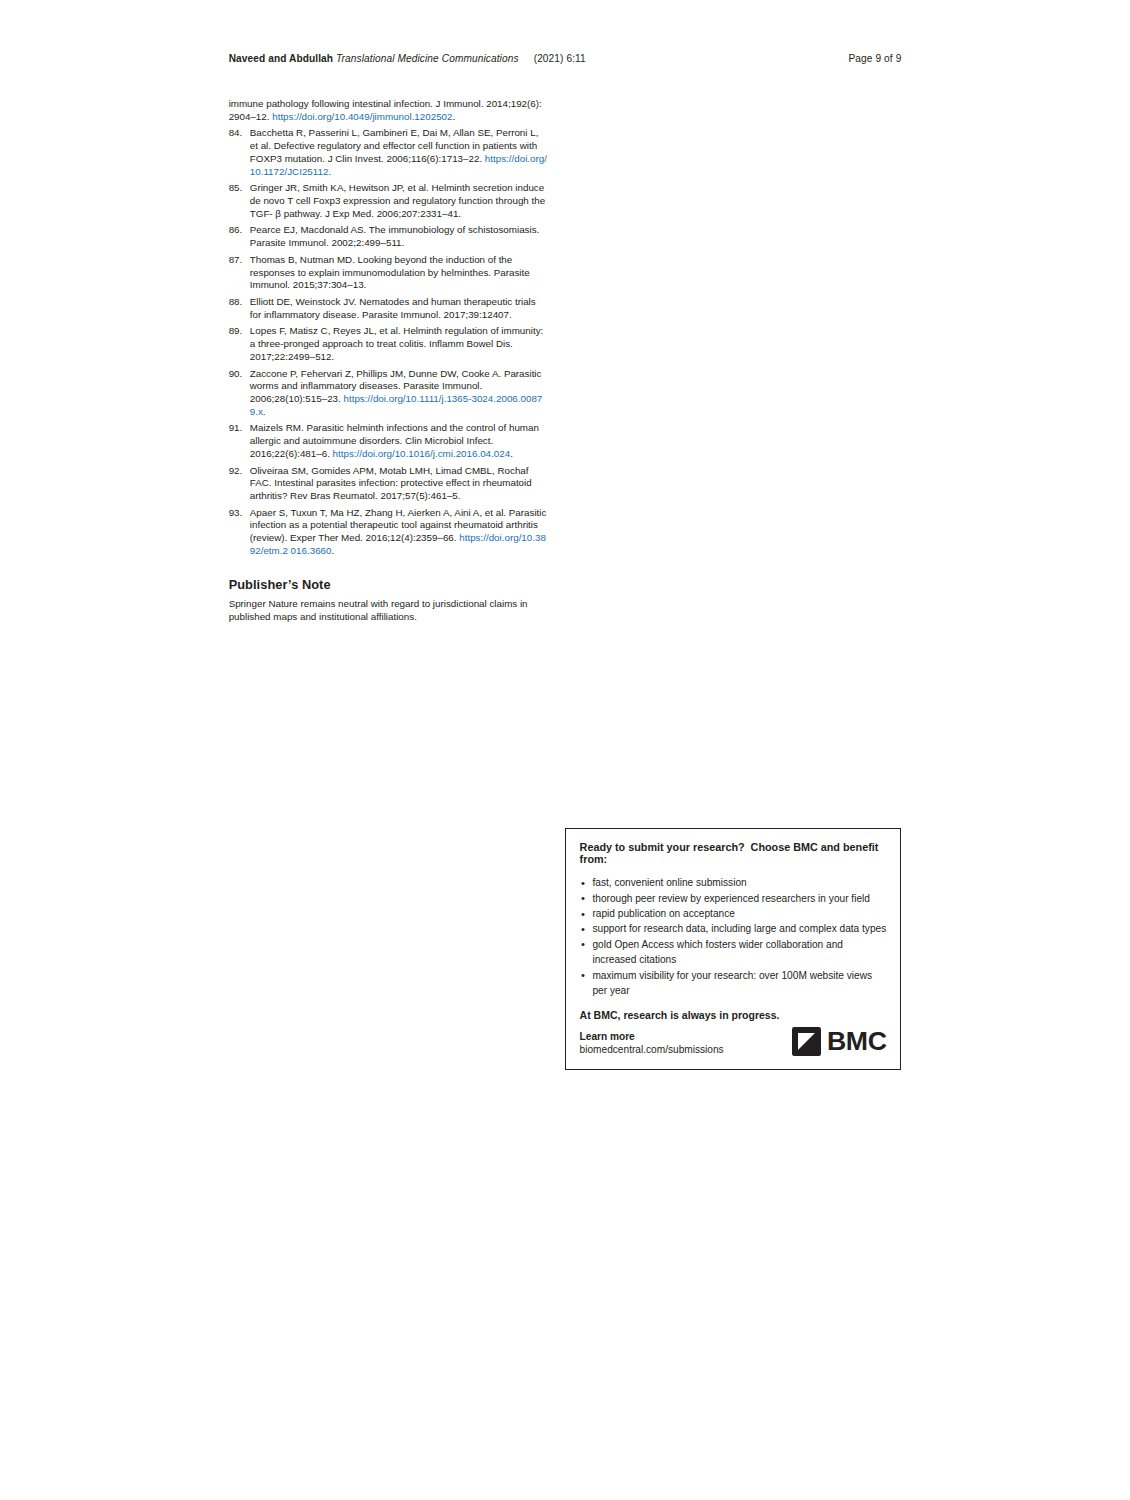Naveed and Abdullah Translational Medicine Communications (2021) 6:11
Page 9 of 9
immune pathology following intestinal infection. J Immunol. 2014;192(6): 2904–12. https://doi.org/10.4049/jimmunol.1202502.
84. Bacchetta R, Passerini L, Gambineri E, Dai M, Allan SE, Perroni L, et al. Defective regulatory and effector cell function in patients with FOXP3 mutation. J Clin Invest. 2006;116(6):1713–22. https://doi.org/10.1172/JCI25112.
85. Gringer JR, Smith KA, Hewitson JP, et al. Helminth secretion induce de novo T cell Foxp3 expression and regulatory function through the TGF- β pathway. J Exp Med. 2006;207:2331–41.
86. Pearce EJ, Macdonald AS. The immunobiology of schistosomiasis. Parasite Immunol. 2002;2:499–511.
87. Thomas B, Nutman MD. Looking beyond the induction of the responses to explain immunomodulation by helminthes. Parasite Immunol. 2015;37:304–13.
88. Elliott DE, Weinstock JV. Nematodes and human therapeutic trials for inflammatory disease. Parasite Immunol. 2017;39:12407.
89. Lopes F, Matisz C, Reyes JL, et al. Helminth regulation of immunity: a three-pronged approach to treat colitis. Inflamm Bowel Dis. 2017;22:2499–512.
90. Zaccone P, Fehervari Z, Phillips JM, Dunne DW, Cooke A. Parasitic worms and inflammatory diseases. Parasite Immunol. 2006;28(10):515–23. https://doi.org/10.1111/j.1365-3024.2006.00879.x.
91. Maizels RM. Parasitic helminth infections and the control of human allergic and autoimmune disorders. Clin Microbiol Infect. 2016;22(6):481–6. https://doi.org/10.1016/j.cmi.2016.04.024.
92. Oliveiraa SM, Gomides APM, Motab LMH, Limad CMBL, Rochaf FAC. Intestinal parasites infection: protective effect in rheumatoid arthritis? Rev Bras Reumatol. 2017;57(5):461–5.
93. Apaer S, Tuxun T, Ma HZ, Zhang H, Aierken A, Aini A, et al. Parasitic infection as a potential therapeutic tool against rheumatoid arthritis (review). Exper Ther Med. 2016;12(4):2359–66. https://doi.org/10.3892/etm.2 016.3660.
Publisher’s Note
Springer Nature remains neutral with regard to jurisdictional claims in published maps and institutional affiliations.
Ready to submit your research? Choose BMC and benefit from:
fast, convenient online submission
thorough peer review by experienced researchers in your field
rapid publication on acceptance
support for research data, including large and complex data types
gold Open Access which fosters wider collaboration and increased citations
maximum visibility for your research: over 100M website views per year
At BMC, research is always in progress.
Learn more biomedcentral.com/submissions
BMC